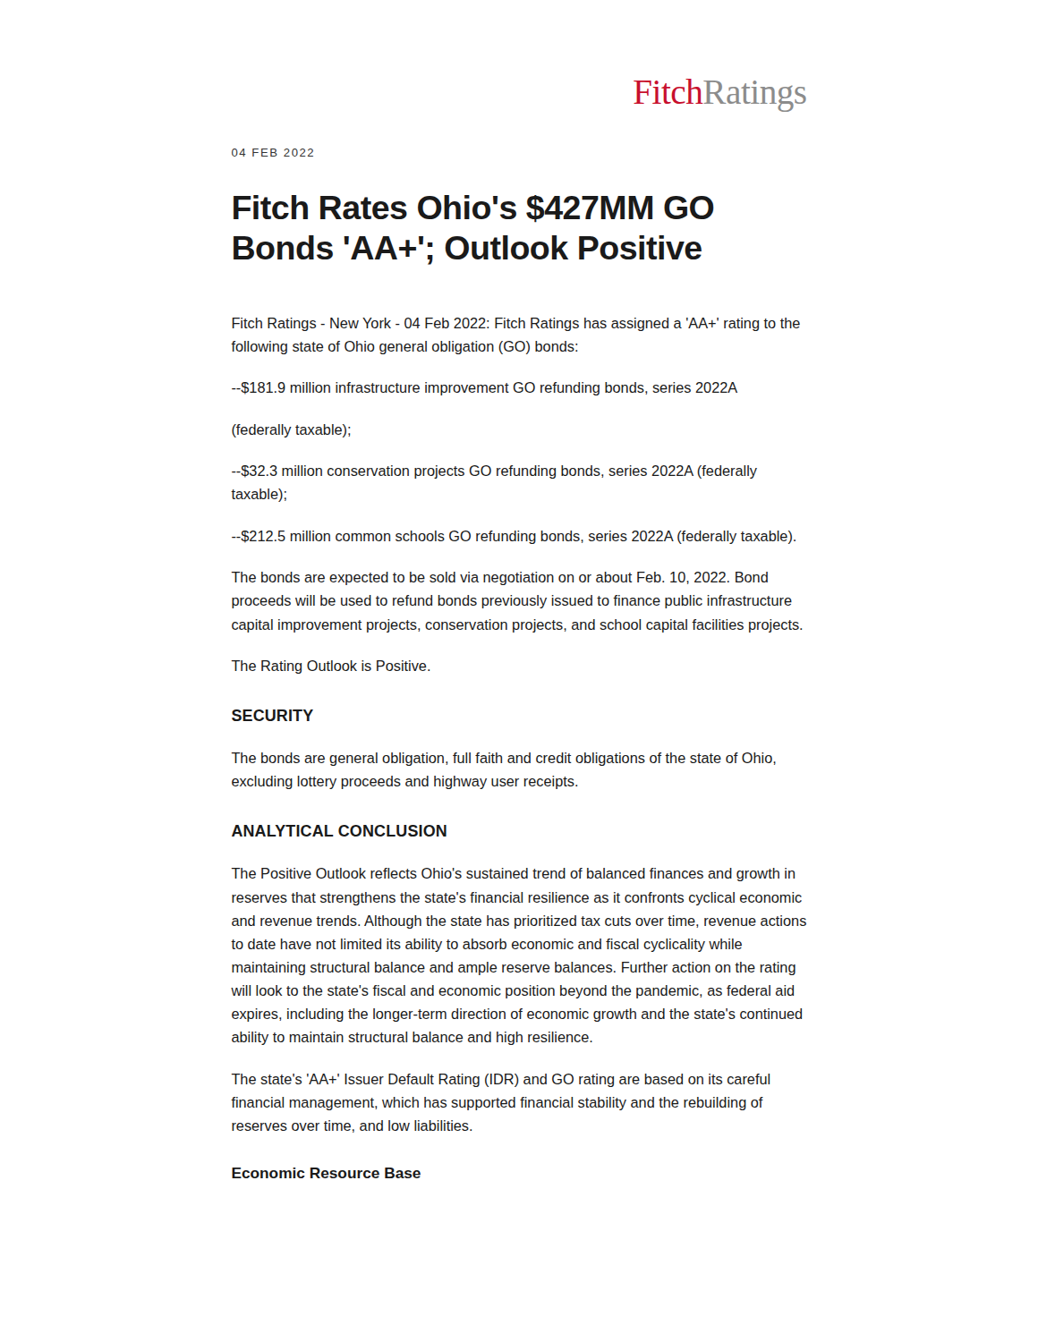Fitch Ratings
04 Feb 2022
Fitch Rates Ohio's $427MM GO Bonds 'AA+'; Outlook Positive
Fitch Ratings - New York - 04 Feb 2022: Fitch Ratings has assigned a 'AA+' rating to the following state of Ohio general obligation (GO) bonds:
--$181.9 million infrastructure improvement GO refunding bonds, series 2022A
(federally taxable);
--$32.3 million conservation projects GO refunding bonds, series 2022A (federally taxable);
--$212.5 million common schools GO refunding bonds, series 2022A (federally taxable).
The bonds are expected to be sold via negotiation on or about Feb. 10, 2022. Bond proceeds will be used to refund bonds previously issued to finance public infrastructure capital improvement projects, conservation projects, and school capital facilities projects.
The Rating Outlook is Positive.
SECURITY
The bonds are general obligation, full faith and credit obligations of the state of Ohio, excluding lottery proceeds and highway user receipts.
ANALYTICAL CONCLUSION
The Positive Outlook reflects Ohio's sustained trend of balanced finances and growth in reserves that strengthens the state's financial resilience as it confronts cyclical economic and revenue trends. Although the state has prioritized tax cuts over time, revenue actions to date have not limited its ability to absorb economic and fiscal cyclicality while maintaining structural balance and ample reserve balances. Further action on the rating will look to the state's fiscal and economic position beyond the pandemic, as federal aid expires, including the longer-term direction of economic growth and the state's continued ability to maintain structural balance and high resilience.
The state's 'AA+' Issuer Default Rating (IDR) and GO rating are based on its careful financial management, which has supported financial stability and the rebuilding of reserves over time, and low liabilities.
Economic Resource Base